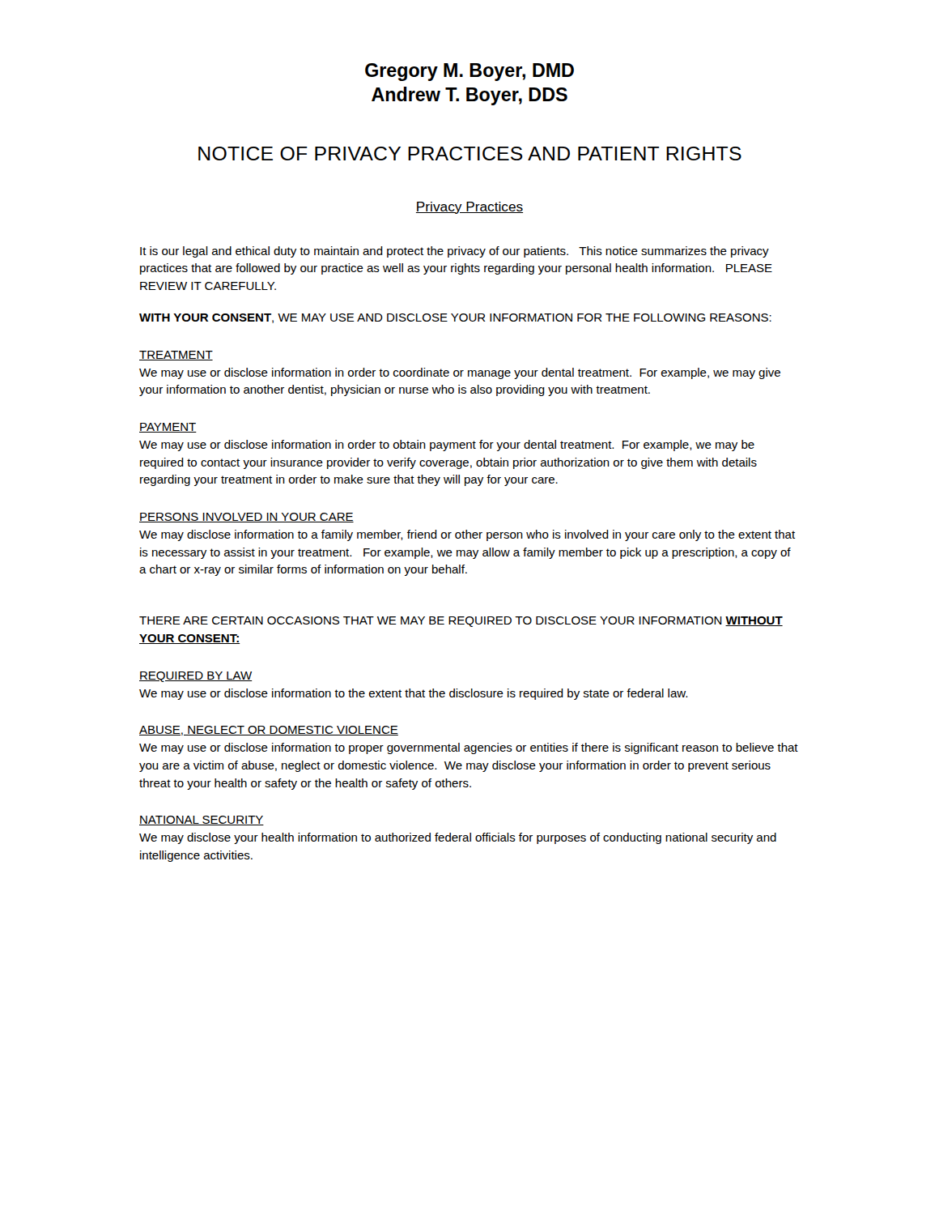Gregory M. Boyer, DMD
Andrew T. Boyer, DDS
NOTICE OF PRIVACY PRACTICES AND PATIENT RIGHTS
Privacy Practices
It is our legal and ethical duty to maintain and protect the privacy of our patients. This notice summarizes the privacy practices that are followed by our practice as well as your rights regarding your personal health information. PLEASE REVIEW IT CAREFULLY.
WITH YOUR CONSENT, WE MAY USE AND DISCLOSE YOUR INFORMATION FOR THE FOLLOWING REASONS:
TREATMENT
We may use or disclose information in order to coordinate or manage your dental treatment. For example, we may give your information to another dentist, physician or nurse who is also providing you with treatment.
PAYMENT
We may use or disclose information in order to obtain payment for your dental treatment. For example, we may be required to contact your insurance provider to verify coverage, obtain prior authorization or to give them with details regarding your treatment in order to make sure that they will pay for your care.
PERSONS INVOLVED IN YOUR CARE
We may disclose information to a family member, friend or other person who is involved in your care only to the extent that is necessary to assist in your treatment. For example, we may allow a family member to pick up a prescription, a copy of a chart or x-ray or similar forms of information on your behalf.
THERE ARE CERTAIN OCCASIONS THAT WE MAY BE REQUIRED TO DISCLOSE YOUR INFORMATION WITHOUT YOUR CONSENT:
REQUIRED BY LAW
We may use or disclose information to the extent that the disclosure is required by state or federal law.
ABUSE, NEGLECT OR DOMESTIC VIOLENCE
We may use or disclose information to proper governmental agencies or entities if there is significant reason to believe that you are a victim of abuse, neglect or domestic violence. We may disclose your information in order to prevent serious threat to your health or safety or the health or safety of others.
NATIONAL SECURITY
We may disclose your health information to authorized federal officials for purposes of conducting national security and intelligence activities.